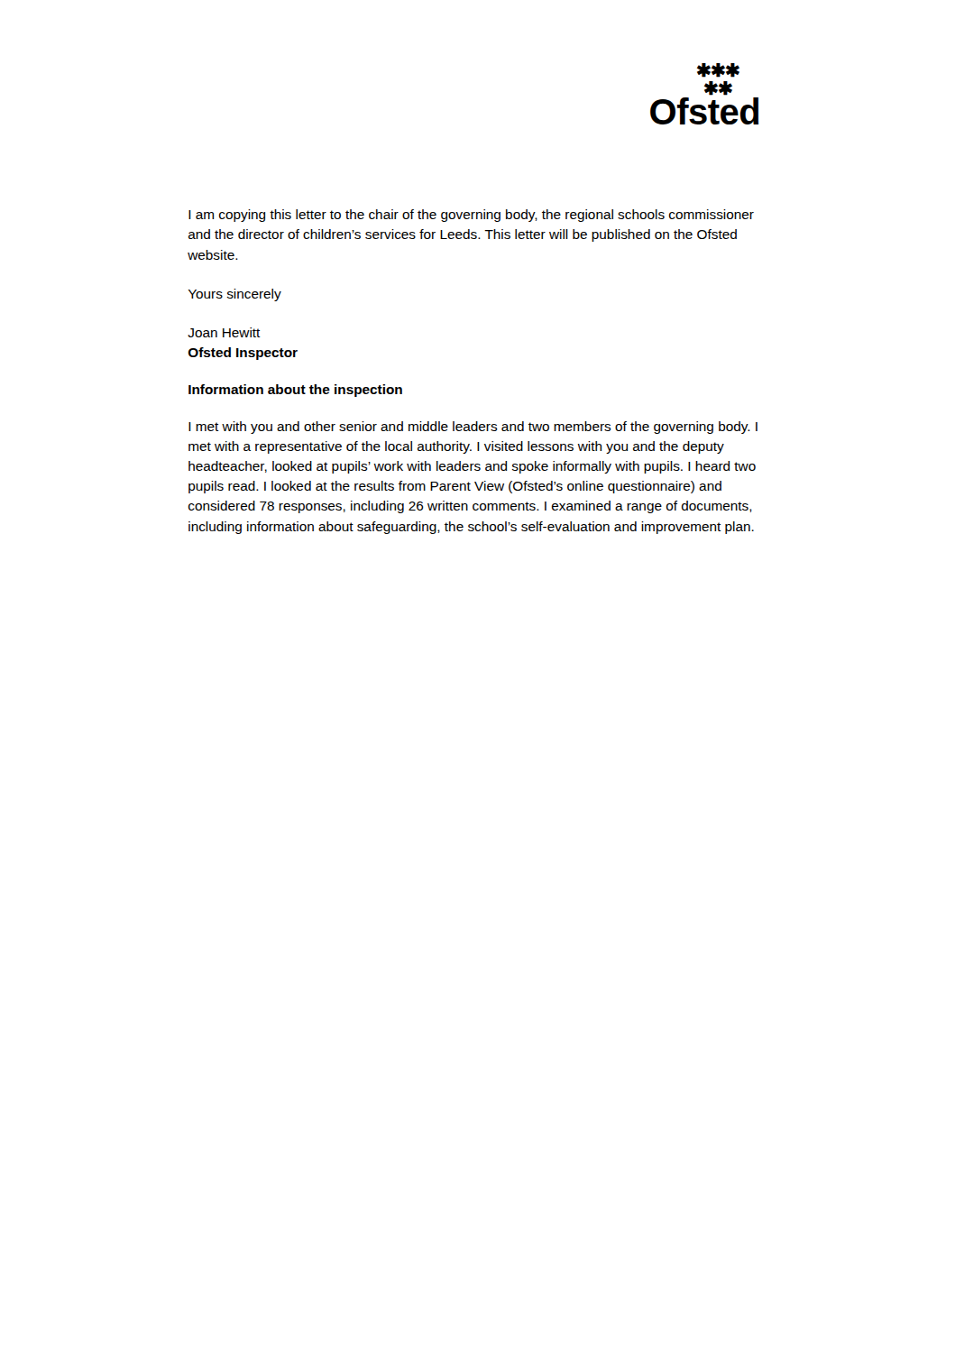✱✱✱
✱✱
Ofsted
I am copying this letter to the chair of the governing body, the regional schools commissioner and the director of children’s services for Leeds. This letter will be published on the Ofsted website.
Yours sincerely
Joan Hewitt
Ofsted Inspector
Information about the inspection
I met with you and other senior and middle leaders and two members of the governing body. I met with a representative of the local authority. I visited lessons with you and the deputy headteacher, looked at pupils’ work with leaders and spoke informally with pupils. I heard two pupils read. I looked at the results from Parent View (Ofsted’s online questionnaire) and considered 78 responses, including 26 written comments. I examined a range of documents, including information about safeguarding, the school’s self-evaluation and improvement plan.